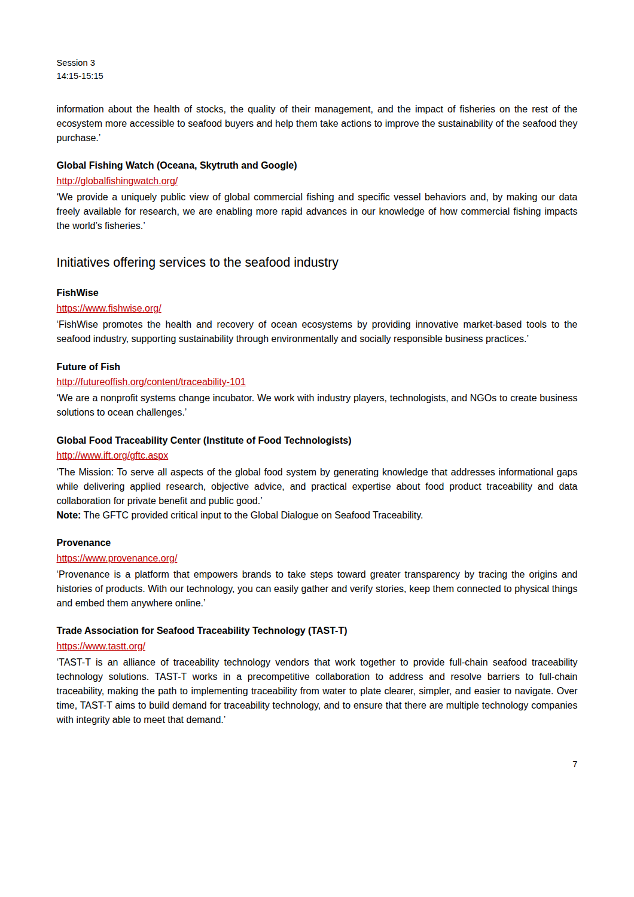Session 3
14:15-15:15
information about the health of stocks, the quality of their management, and the impact of fisheries on the rest of the ecosystem more accessible to seafood buyers and help them take actions to improve the sustainability of the seafood they purchase.’
Global Fishing Watch (Oceana, Skytruth and Google)
http://globalfishingwatch.org/
‘We provide a uniquely public view of global commercial fishing and specific vessel behaviors and, by making our data freely available for research, we are enabling more rapid advances in our knowledge of how commercial fishing impacts the world’s fisheries.’
Initiatives offering services to the seafood industry
FishWise
https://www.fishwise.org/
‘FishWise promotes the health and recovery of ocean ecosystems by providing innovative market-based tools to the seafood industry, supporting sustainability through environmentally and socially responsible business practices.’
Future of Fish
http://futureoffish.org/content/traceability-101
‘We are a nonprofit systems change incubator. We work with industry players, technologists, and NGOs to create business solutions to ocean challenges.’
Global Food Traceability Center (Institute of Food Technologists)
http://www.ift.org/gftc.aspx
‘The Mission: To serve all aspects of the global food system by generating knowledge that addresses informational gaps while delivering applied research, objective advice, and practical expertise about food product traceability and data collaboration for private benefit and public good.’
Note: The GFTC provided critical input to the Global Dialogue on Seafood Traceability.
Provenance
https://www.provenance.org/
‘Provenance is a platform that empowers brands to take steps toward greater transparency by tracing the origins and histories of products. With our technology, you can easily gather and verify stories, keep them connected to physical things and embed them anywhere online.’
Trade Association for Seafood Traceability Technology (TAST-T)
https://www.tastt.org/
‘TAST-T is an alliance of traceability technology vendors that work together to provide full-chain seafood traceability technology solutions. TAST-T works in a precompetitive collaboration to address and resolve barriers to full-chain traceability, making the path to implementing traceability from water to plate clearer, simpler, and easier to navigate. Over time, TAST-T aims to build demand for traceability technology, and to ensure that there are multiple technology companies with integrity able to meet that demand.’
7